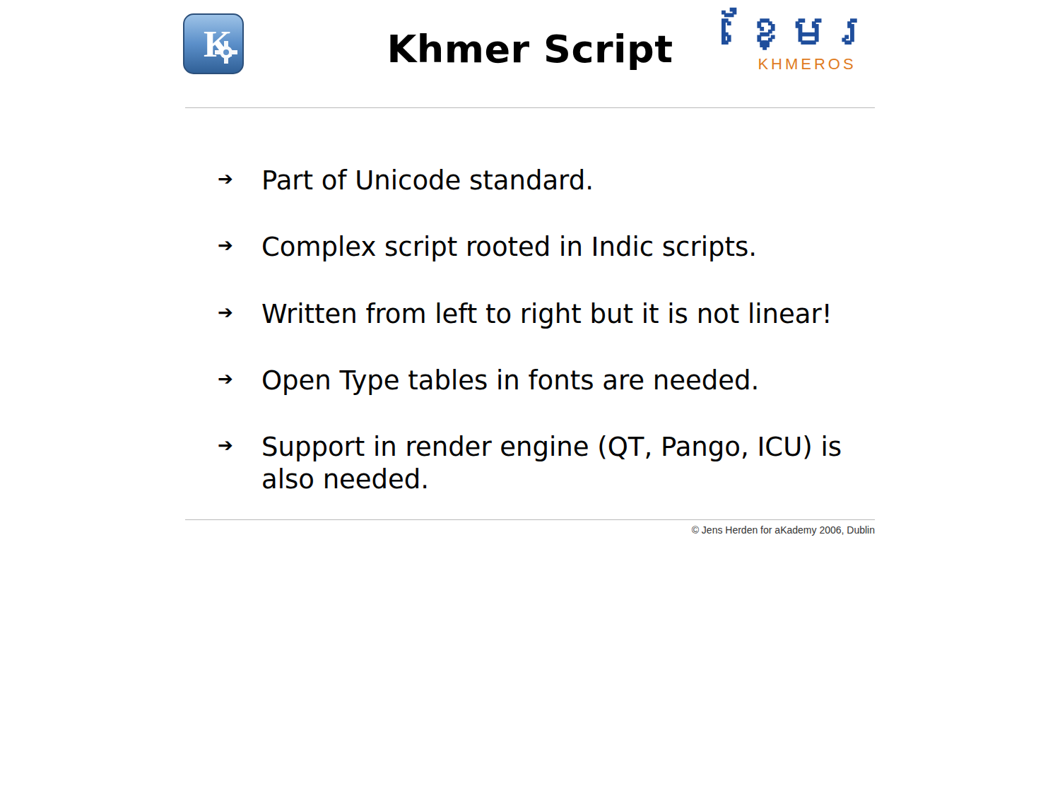K
Khmer Script
ខ្មែរ
KHMEROS
Part of Unicode standard.
Complex script rooted in Indic scripts.
Written from left to right but it is not linear!
Open Type tables in fonts are needed.
Support in render engine (QT, Pango, ICU) is also needed.
© Jens Herden for aKademy 2006, Dublin